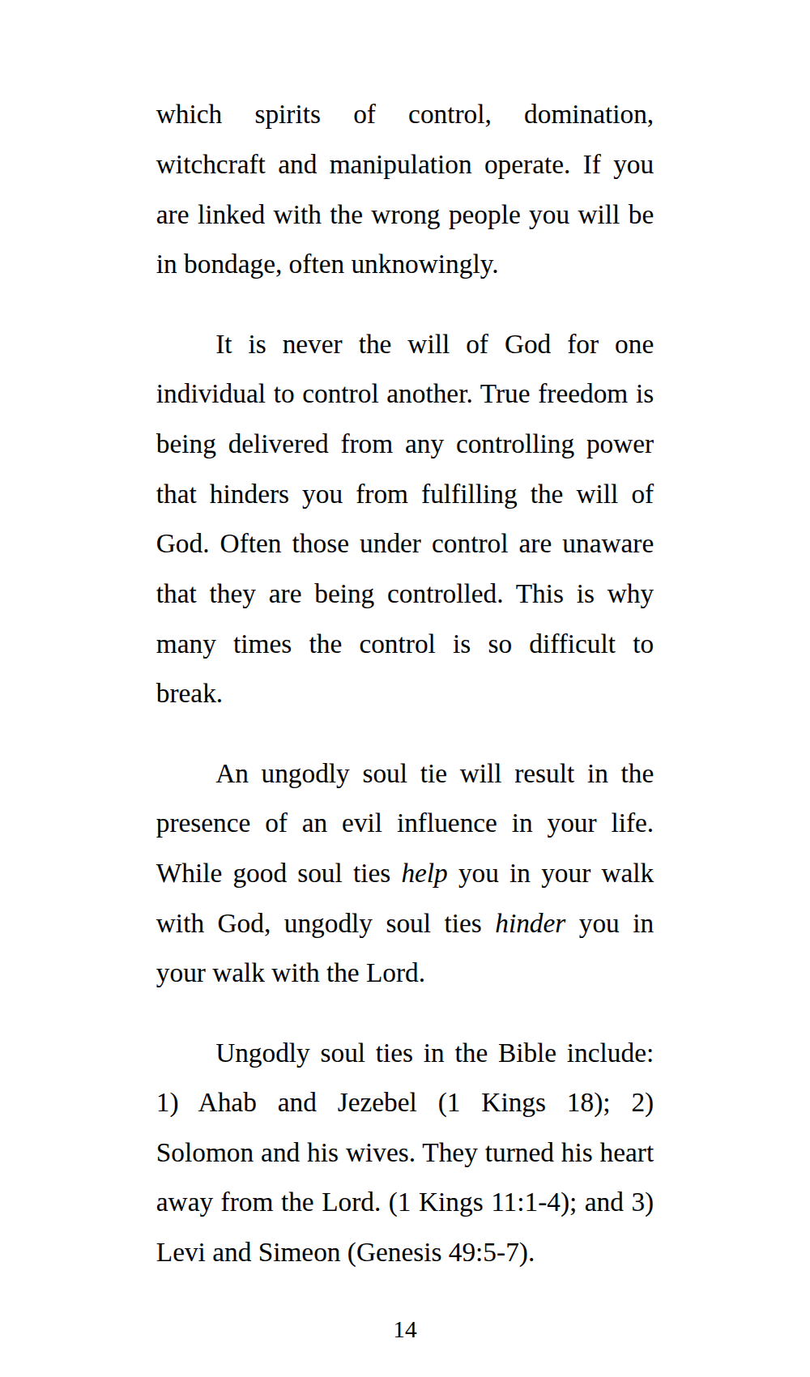which spirits of control, domination, witchcraft and manipulation operate. If you are linked with the wrong people you will be in bondage, often unknowingly.
It is never the will of God for one individual to control another. True freedom is being delivered from any controlling power that hinders you from fulfilling the will of God. Often those under control are unaware that they are being controlled. This is why many times the control is so difficult to break.
An ungodly soul tie will result in the presence of an evil influence in your life. While good soul ties help you in your walk with God, ungodly soul ties hinder you in your walk with the Lord.
Ungodly soul ties in the Bible include: 1) Ahab and Jezebel (1 Kings 18); 2) Solomon and his wives. They turned his heart away from the Lord. (1 Kings 11:1-4); and 3) Levi and Simeon (Genesis 49:5-7).
14